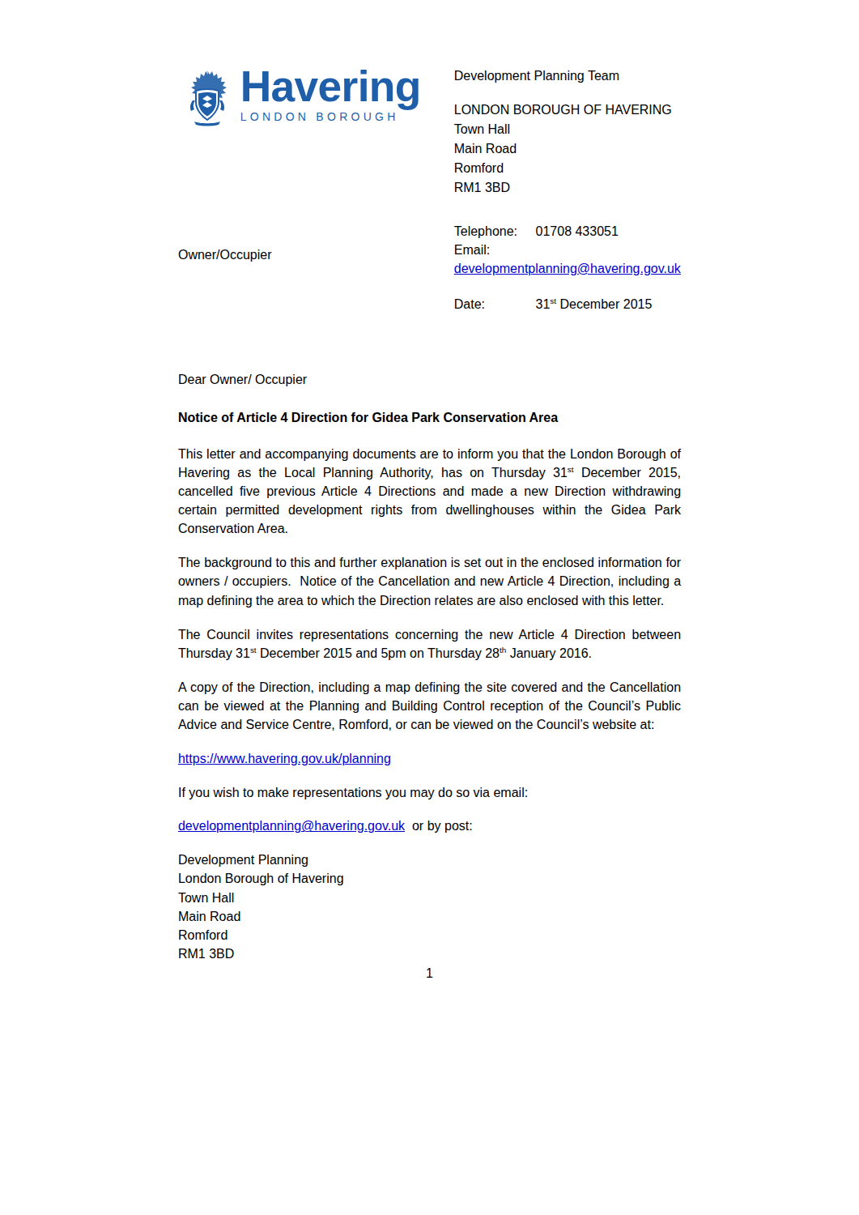Havering
LONDON BOROUGH
Development Planning Team
LONDON BOROUGH OF HAVERING
Town Hall
Main Road
Romford
RM1 3BD
Owner/Occupier
Telephone:
01708 433051
Email:
developmentplanning@havering.gov.uk
Date:
31st December 2015
Dear Owner/ Occupier
Notice of Article 4 Direction for Gidea Park Conservation Area
This letter and accompanying documents are to inform you that the London Borough of Havering as the Local Planning Authority, has on Thursday 31st December 2015, cancelled five previous Article 4 Directions and made a new Direction withdrawing certain permitted development rights from dwellinghouses within the Gidea Park Conservation Area.
The background to this and further explanation is set out in the enclosed information for owners / occupiers. Notice of the Cancellation and new Article 4 Direction, including a map defining the area to which the Direction relates are also enclosed with this letter.
The Council invites representations concerning the new Article 4 Direction between Thursday 31st December 2015 and 5pm on Thursday 28th January 2016.
A copy of the Direction, including a map defining the site covered and the Cancellation can be viewed at the Planning and Building Control reception of the Council’s Public Advice and Service Centre, Romford, or can be viewed on the Council’s website at:
https://www.havering.gov.uk/planning
If you wish to make representations you may do so via email:
developmentplanning@havering.gov.uk or by post:
Development Planning
London Borough of Havering
Town Hall
Main Road
Romford
RM1 3BD
1